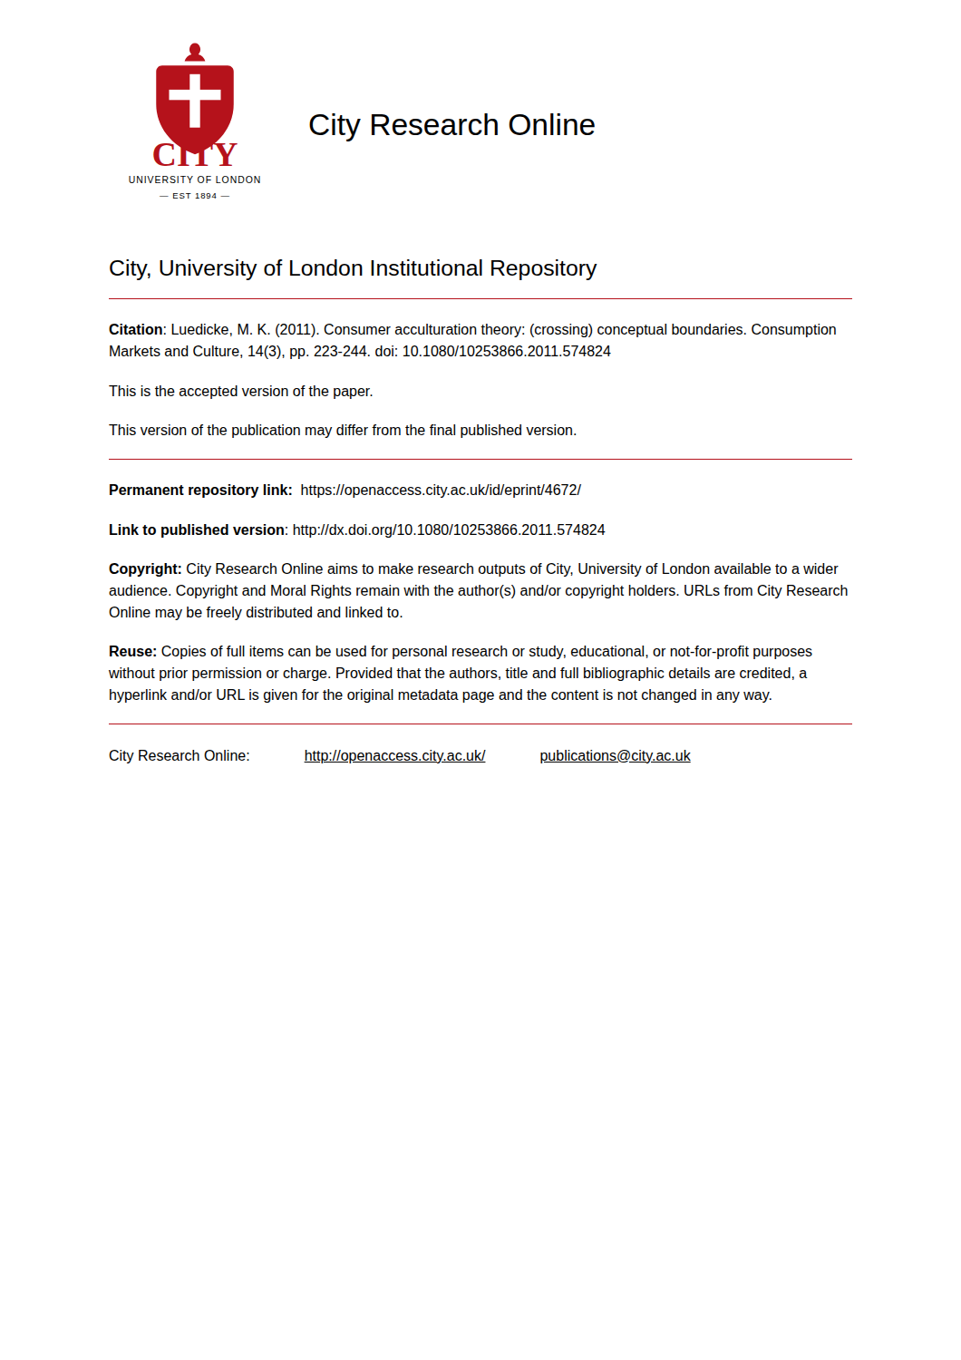CITY UNIVERSITY OF LONDON — EST 1894 —
City Research Online
City, University of London Institutional Repository
Citation: Luedicke, M. K. (2011). Consumer acculturation theory: (crossing) conceptual boundaries. Consumption Markets and Culture, 14(3), pp. 223-244. doi: 10.1080/10253866.2011.574824
This is the accepted version of the paper.
This version of the publication may differ from the final published version.
Permanent repository link: https://openaccess.city.ac.uk/id/eprint/4672/
Link to published version: http://dx.doi.org/10.1080/10253866.2011.574824
Copyright: City Research Online aims to make research outputs of City, University of London available to a wider audience. Copyright and Moral Rights remain with the author(s) and/or copyright holders. URLs from City Research Online may be freely distributed and linked to.
Reuse: Copies of full items can be used for personal research or study, educational, or not-for-profit purposes without prior permission or charge. Provided that the authors, title and full bibliographic details are credited, a hyperlink and/or URL is given for the original metadata page and the content is not changed in any way.
City Research Online: http://openaccess.city.ac.uk/ publications@city.ac.uk